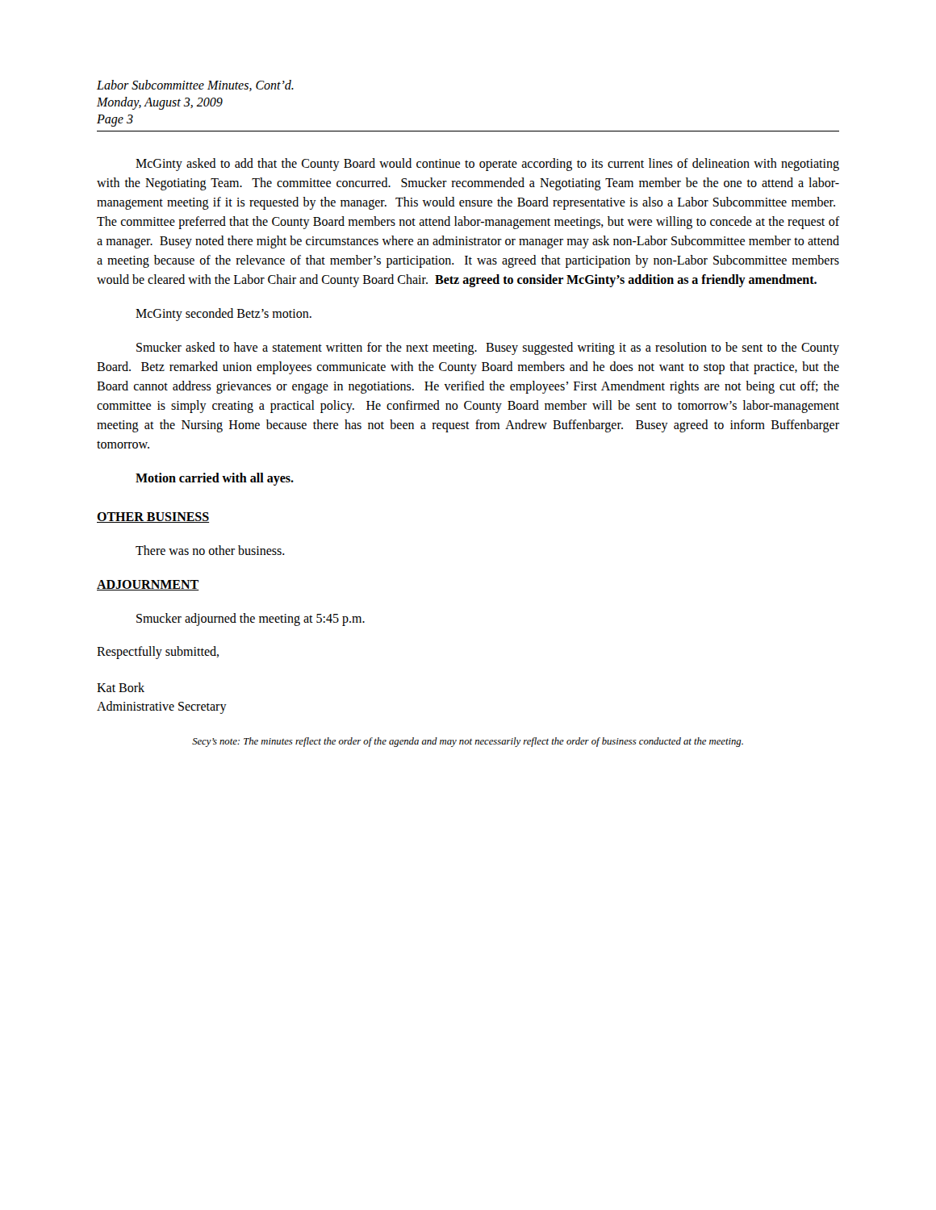Labor Subcommittee Minutes, Cont’d.
Monday, August 3, 2009
Page 3
McGinty asked to add that the County Board would continue to operate according to its current lines of delineation with negotiating with the Negotiating Team. The committee concurred. Smucker recommended a Negotiating Team member be the one to attend a labor-management meeting if it is requested by the manager. This would ensure the Board representative is also a Labor Subcommittee member. The committee preferred that the County Board members not attend labor-management meetings, but were willing to concede at the request of a manager. Busey noted there might be circumstances where an administrator or manager may ask non-Labor Subcommittee member to attend a meeting because of the relevance of that member’s participation. It was agreed that participation by non-Labor Subcommittee members would be cleared with the Labor Chair and County Board Chair. Betz agreed to consider McGinty’s addition as a friendly amendment.
McGinty seconded Betz’s motion.
Smucker asked to have a statement written for the next meeting. Busey suggested writing it as a resolution to be sent to the County Board. Betz remarked union employees communicate with the County Board members and he does not want to stop that practice, but the Board cannot address grievances or engage in negotiations. He verified the employees’ First Amendment rights are not being cut off; the committee is simply creating a practical policy. He confirmed no County Board member will be sent to tomorrow’s labor-management meeting at the Nursing Home because there has not been a request from Andrew Buffenbarger. Busey agreed to inform Buffenbarger tomorrow.
Motion carried with all ayes.
Other Business
There was no other business.
Adjournment
Smucker adjourned the meeting at 5:45 p.m.
Respectfully submitted,
Kat Bork
Administrative Secretary
Secy’s note: The minutes reflect the order of the agenda and may not necessarily reflect the order of business conducted at the meeting.